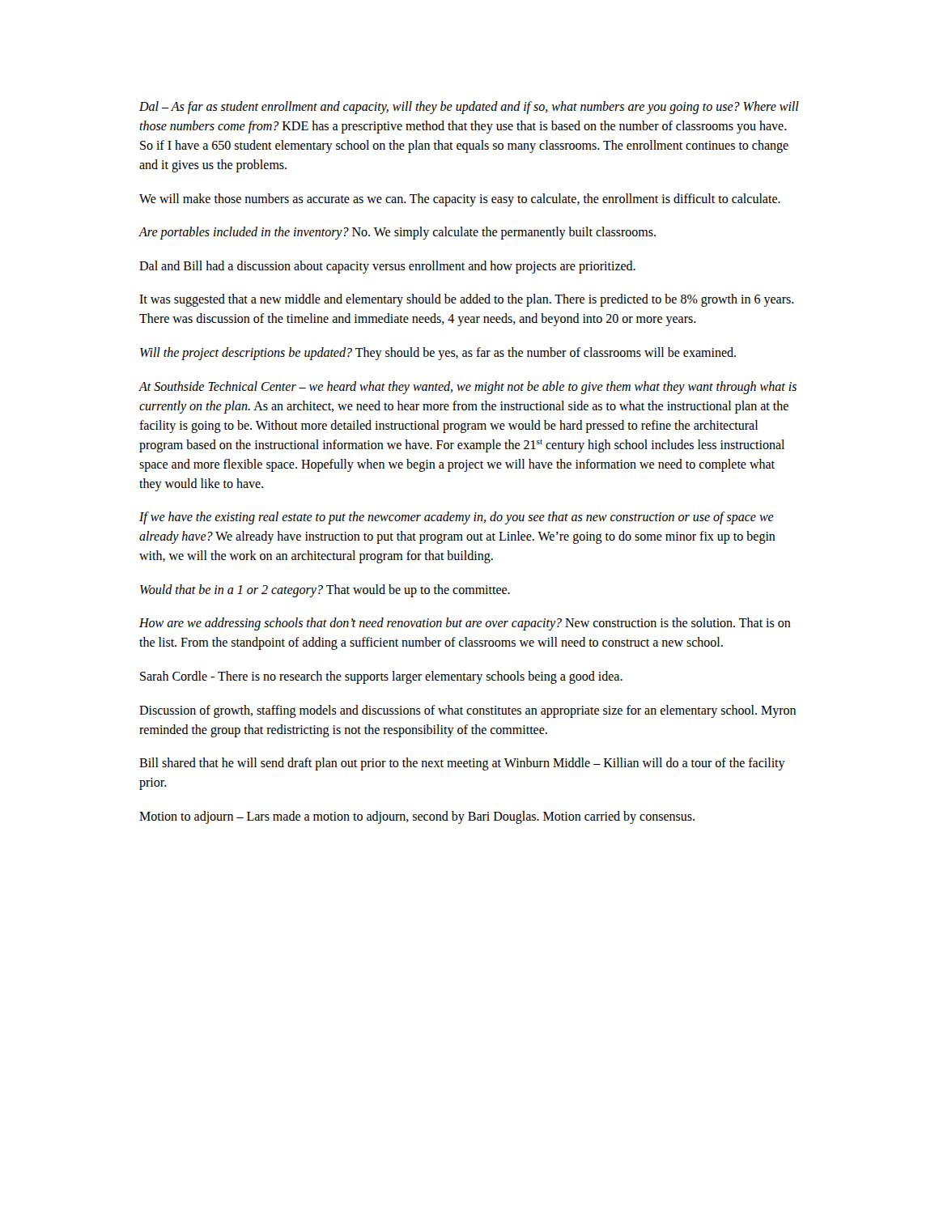Dal – As far as student enrollment and capacity, will they be updated and if so, what numbers are you going to use? Where will those numbers come from? KDE has a prescriptive method that they use that is based on the number of classrooms you have. So if I have a 650 student elementary school on the plan that equals so many classrooms. The enrollment continues to change and it gives us the problems.
We will make those numbers as accurate as we can. The capacity is easy to calculate, the enrollment is difficult to calculate.
Are portables included in the inventory? No. We simply calculate the permanently built classrooms.
Dal and Bill had a discussion about capacity versus enrollment and how projects are prioritized.
It was suggested that a new middle and elementary should be added to the plan. There is predicted to be 8% growth in 6 years. There was discussion of the timeline and immediate needs, 4 year needs, and beyond into 20 or more years.
Will the project descriptions be updated? They should be yes, as far as the number of classrooms will be examined.
At Southside Technical Center – we heard what they wanted, we might not be able to give them what they want through what is currently on the plan. As an architect, we need to hear more from the instructional side as to what the instructional plan at the facility is going to be. Without more detailed instructional program we would be hard pressed to refine the architectural program based on the instructional information we have. For example the 21st century high school includes less instructional space and more flexible space. Hopefully when we begin a project we will have the information we need to complete what they would like to have.
If we have the existing real estate to put the newcomer academy in, do you see that as new construction or use of space we already have? We already have instruction to put that program out at Linlee. We’re going to do some minor fix up to begin with, we will the work on an architectural program for that building.
Would that be in a 1 or 2 category? That would be up to the committee.
How are we addressing schools that don’t need renovation but are over capacity? New construction is the solution. That is on the list. From the standpoint of adding a sufficient number of classrooms we will need to construct a new school.
Sarah Cordle - There is no research the supports larger elementary schools being a good idea.
Discussion of growth, staffing models and discussions of what constitutes an appropriate size for an elementary school. Myron reminded the group that redistricting is not the responsibility of the committee.
Bill shared that he will send draft plan out prior to the next meeting at Winburn Middle – Killian will do a tour of the facility prior.
Motion to adjourn – Lars made a motion to adjourn, second by Bari Douglas. Motion carried by consensus.